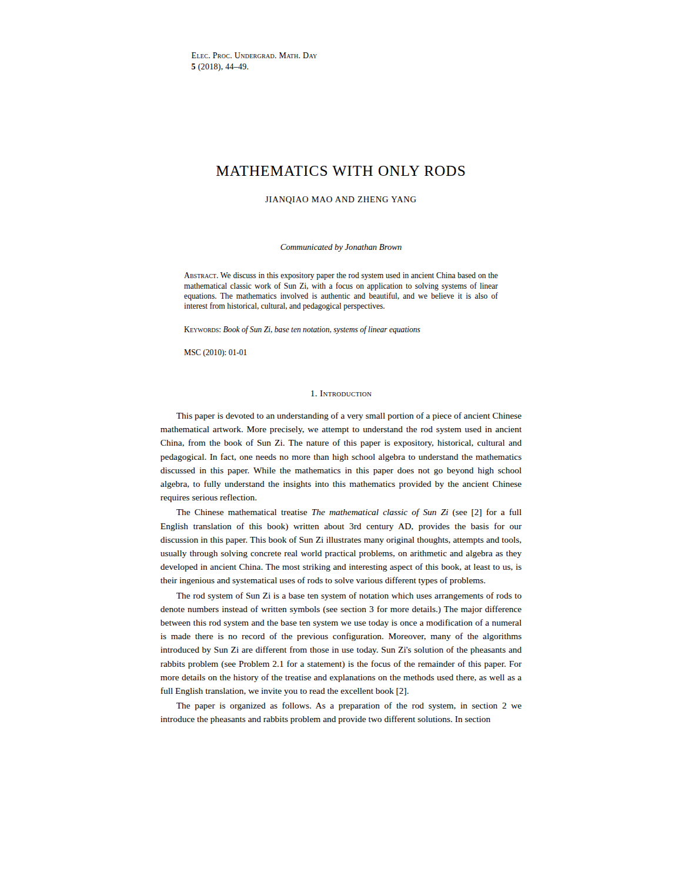Elec. Proc. Undergrad. Math. Day
5 (2018), 44–49.
MATHEMATICS WITH ONLY RODS
JIANQIAO MAO AND ZHENG YANG
Communicated by Jonathan Brown
Abstract. We discuss in this expository paper the rod system used in ancient China based on the mathematical classic work of Sun Zi, with a focus on application to solving systems of linear equations. The mathematics involved is authentic and beautiful, and we believe it is also of interest from historical, cultural, and pedagogical perspectives.
Keywords: Book of Sun Zi, base ten notation, systems of linear equations
MSC (2010): 01-01
1. Introduction
This paper is devoted to an understanding of a very small portion of a piece of ancient Chinese mathematical artwork. More precisely, we attempt to understand the rod system used in ancient China, from the book of Sun Zi. The nature of this paper is expository, historical, cultural and pedagogical. In fact, one needs no more than high school algebra to understand the mathematics discussed in this paper. While the mathematics in this paper does not go beyond high school algebra, to fully understand the insights into this mathematics provided by the ancient Chinese requires serious reflection.
The Chinese mathematical treatise The mathematical classic of Sun Zi (see [2] for a full English translation of this book) written about 3rd century AD, provides the basis for our discussion in this paper. This book of Sun Zi illustrates many original thoughts, attempts and tools, usually through solving concrete real world practical problems, on arithmetic and algebra as they developed in ancient China. The most striking and interesting aspect of this book, at least to us, is their ingenious and systematical uses of rods to solve various different types of problems.
The rod system of Sun Zi is a base ten system of notation which uses arrangements of rods to denote numbers instead of written symbols (see section 3 for more details.) The major difference between this rod system and the base ten system we use today is once a modification of a numeral is made there is no record of the previous configuration. Moreover, many of the algorithms introduced by Sun Zi are different from those in use today. Sun Zi's solution of the pheasants and rabbits problem (see Problem 2.1 for a statement) is the focus of the remainder of this paper. For more details on the history of the treatise and explanations on the methods used there, as well as a full English translation, we invite you to read the excellent book [2].
The paper is organized as follows. As a preparation of the rod system, in section 2 we introduce the pheasants and rabbits problem and provide two different solutions. In section